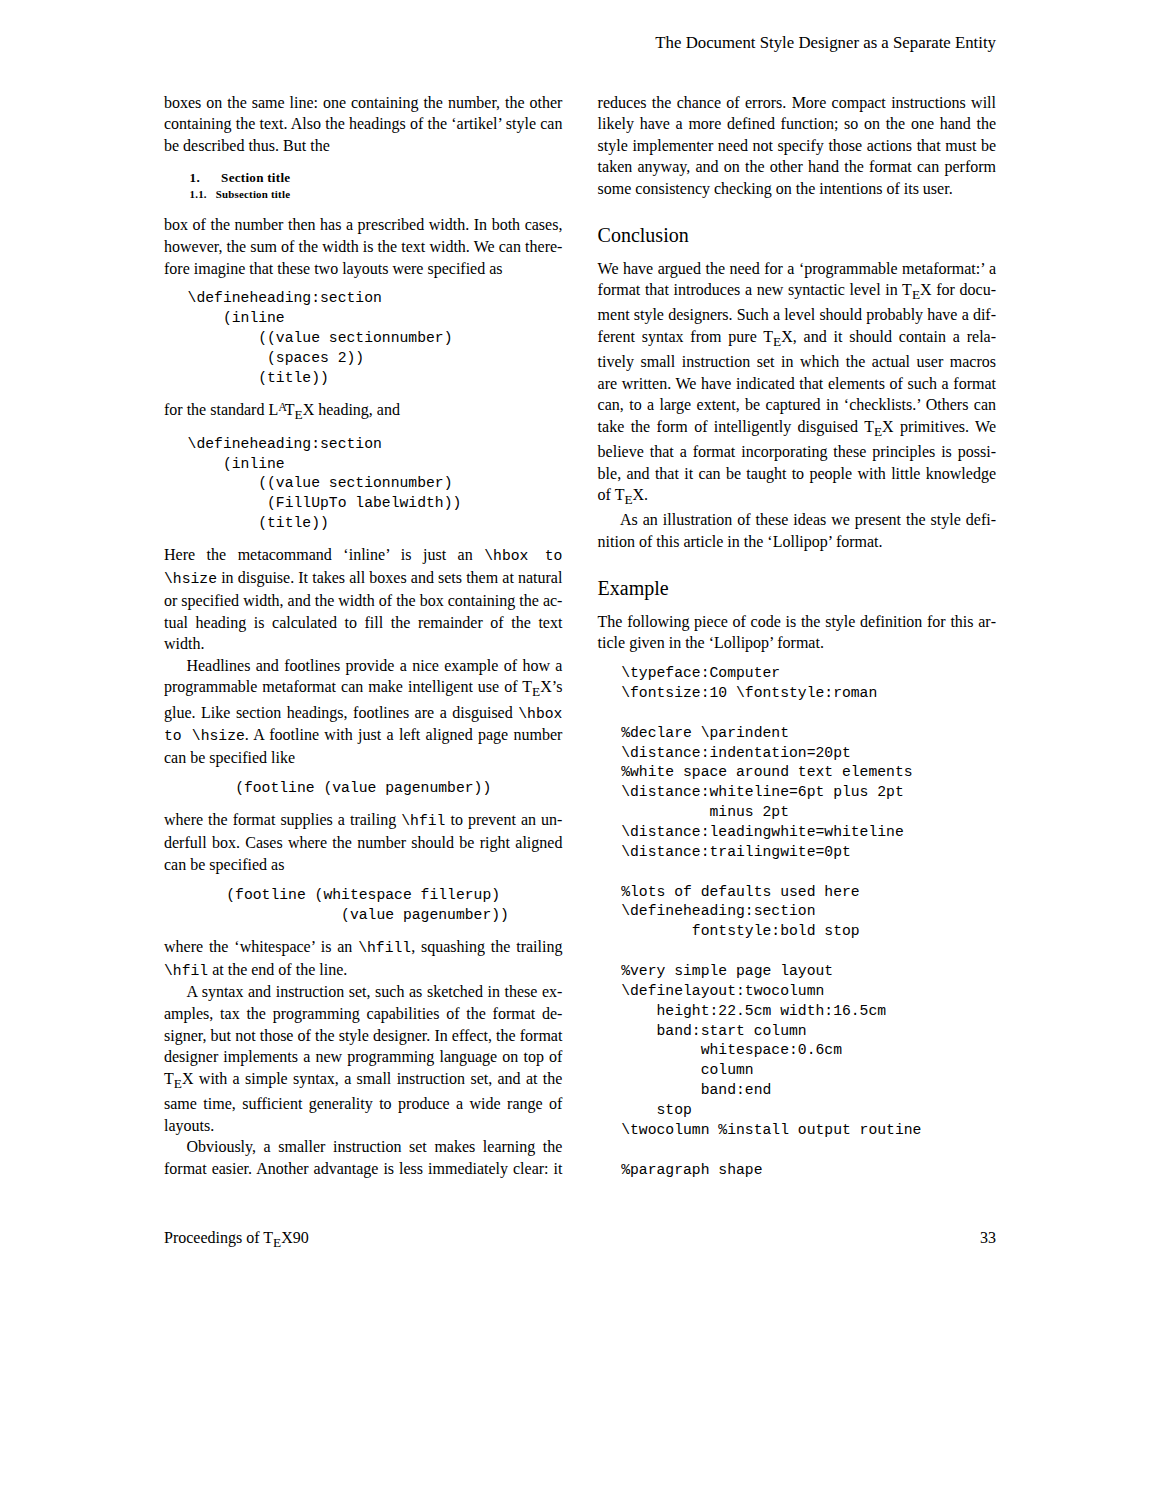The Document Style Designer as a Separate Entity
boxes on the same line: one containing the number, the other containing the text. Also the headings of the ‘artikel’ style can be described thus. But the
1. Section title
1.1. Subsection title
box of the number then has a prescribed width. In both cases, however, the sum of the width is the text width. We can therefore imagine that these two layouts were specified as
\defineheading:section
    (inline
        ((value sectionnumber)
         (spaces 2))
        (title))
for the standard LATEX heading, and
\defineheading:section
    (inline
        ((value sectionnumber)
         (FillUpTo labelwidth))
        (title))
Here the metacommand ‘inline’ is just an \hbox to \hsize in disguise. It takes all boxes and sets them at natural or specified width, and the width of the box containing the actual heading is calculated to fill the remainder of the text width.
Headlines and footlines provide a nice example of how a programmable metaformat can make intelligent use of TEX’s glue. Like section headings, footlines are a disguised \hbox to \hsize. A footline with just a left aligned page number can be specified like
(footline (value pagenumber))
where the format supplies a trailing \hfil to prevent an underfull box. Cases where the number should be right aligned can be specified as
(footline (whitespace fillerup)
(value pagenumber))
where the ‘whitespace’ is an \hfill, squashing the trailing \hfil at the end of the line.
A syntax and instruction set, such as sketched in these examples, tax the programming capabilities of the format designer, but not those of the style designer. In effect, the format designer implements a new programming language on top of TEX with a simple syntax, a small instruction set, and at the same time, sufficient generality to produce a wide range of layouts.
Obviously, a smaller instruction set makes learning the format easier. Another advantage is less immediately clear: it reduces the chance of errors. More compact instructions will likely have a more defined function; so on the one hand the style implementer need not specify those actions that must be taken anyway, and on the other hand the format can perform some consistency checking on the intentions of its user.
Conclusion
We have argued the need for a ‘programmable metaformat:’ a format that introduces a new syntactic level in TEX for document style designers. Such a level should probably have a different syntax from pure TEX, and it should contain a relatively small instruction set in which the actual user macros are written. We have indicated that elements of such a format can, to a large extent, be captured in ‘checklists.’ Others can take the form of intelligently disguised TEX primitives. We believe that a format incorporating these principles is possible, and that it can be taught to people with little knowledge of TEX.
As an illustration of these ideas we present the style definition of this article in the ‘Lollipop’ format.
Example
The following piece of code is the style definition for this article given in the ‘Lollipop’ format.
\typeface:Computer
\fontsize:10 \fontstyle:roman

%declare \parindent
\distance:indentation=20pt
%white space around text elements
\distance:whiteline=6pt plus 2pt
          minus 2pt
\distance:leadingwhite=whiteline
\distance:trailingwite=0pt

%lots of defaults used here
\defineheading:section
        fontstyle:bold stop

%very simple page layout
\definelayout:twocolumn
    height:22.5cm width:16.5cm
    band:start column
         whitespace:0.6cm
         column
         band:end
    stop
\twocolumn %install output routine

%paragraph shape
Proceedings of TEX90 33